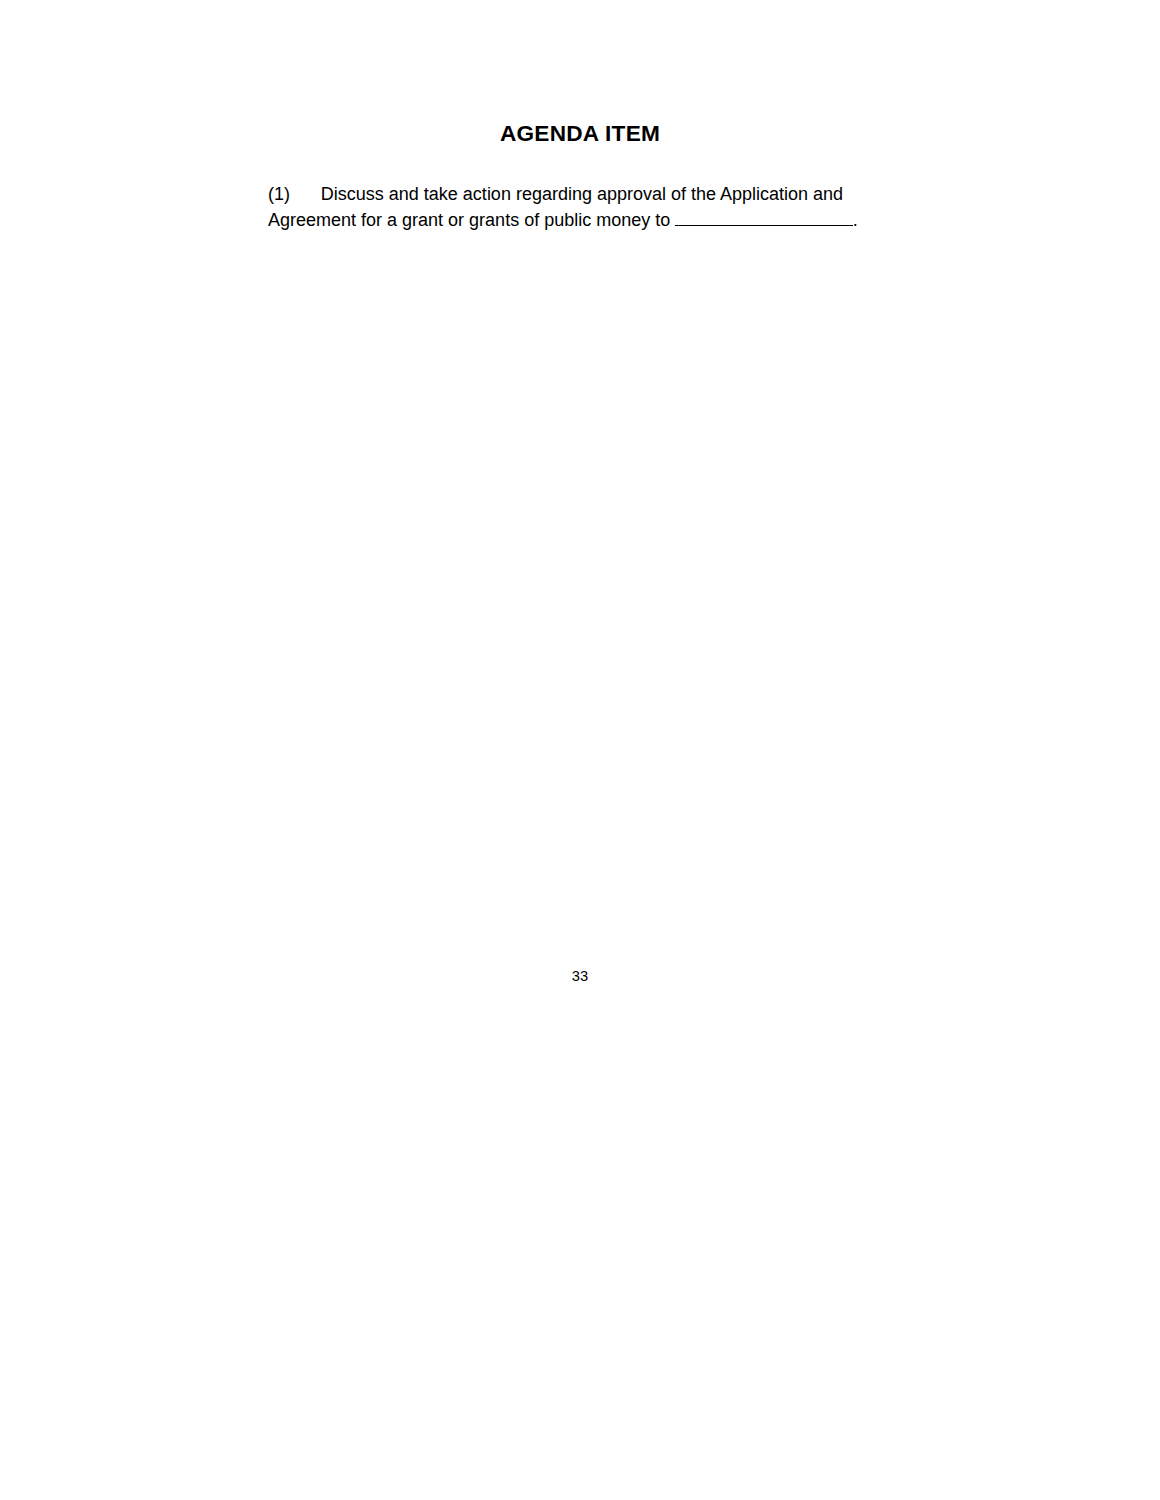AGENDA ITEM
(1) Discuss and take action regarding approval of the Application and Agreement for a grant or grants of public money to .
33